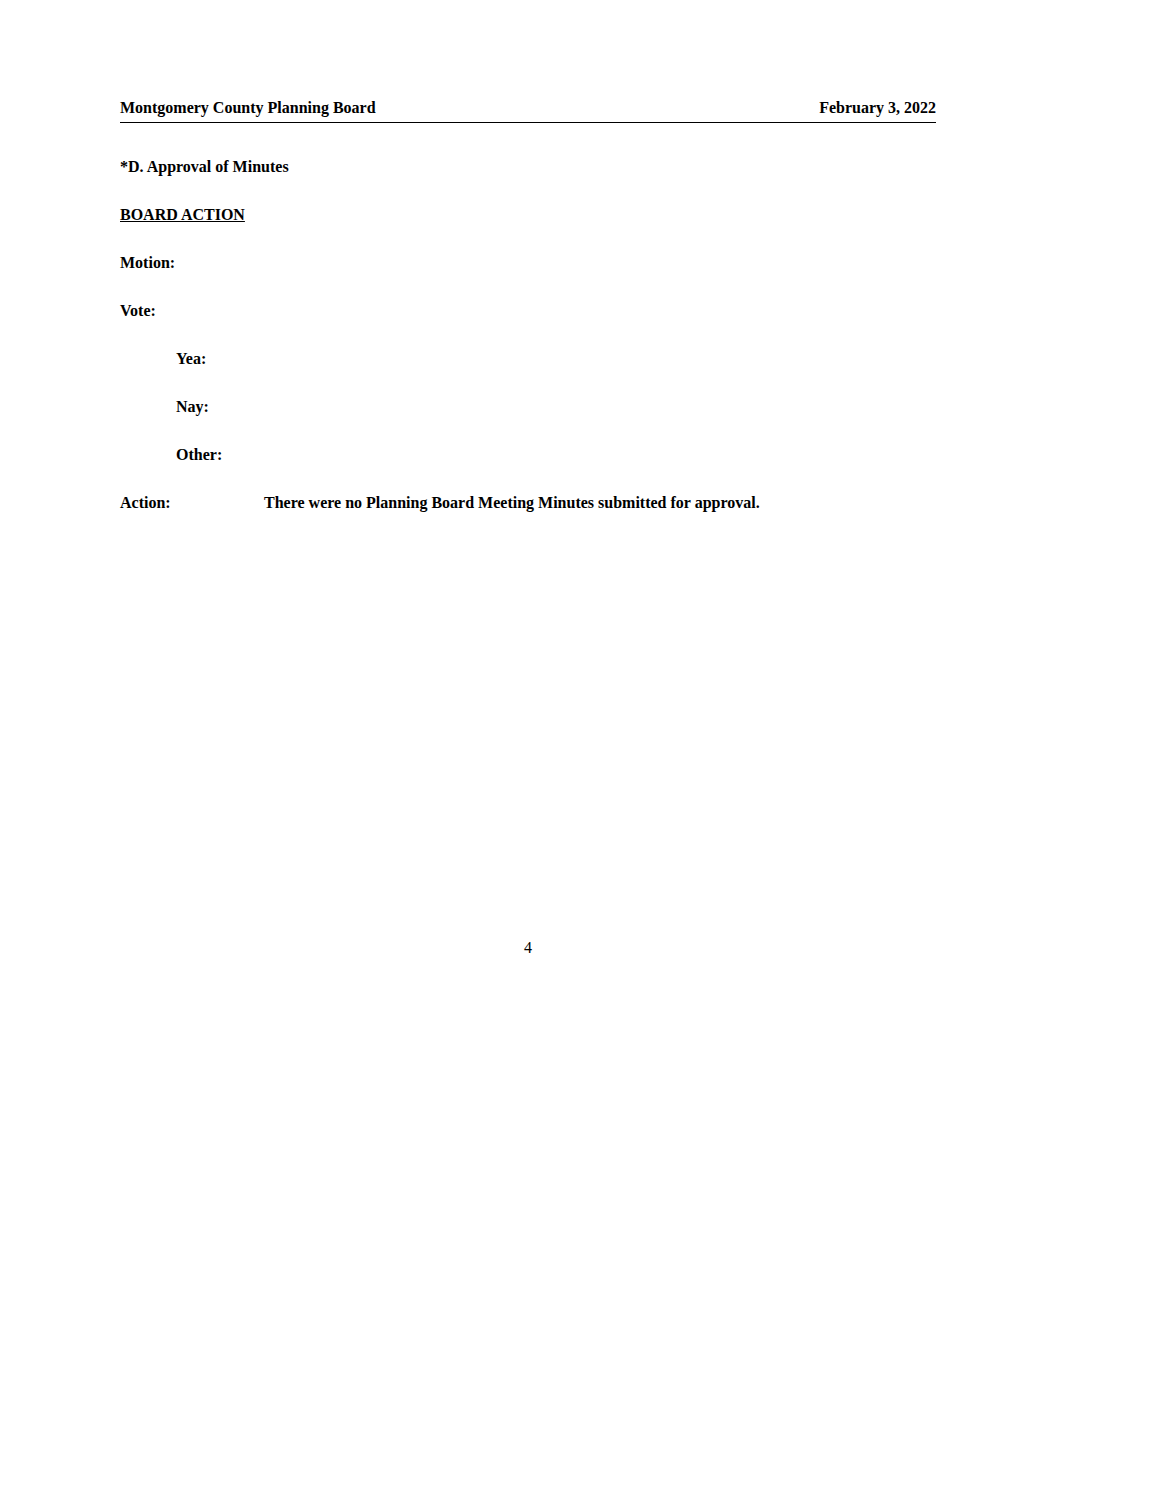Montgomery County Planning Board February 3, 2022
*D. Approval of Minutes
BOARD ACTION
Motion:
Vote:
Yea:
Nay:
Other:
Action: There were no Planning Board Meeting Minutes submitted for approval.
4